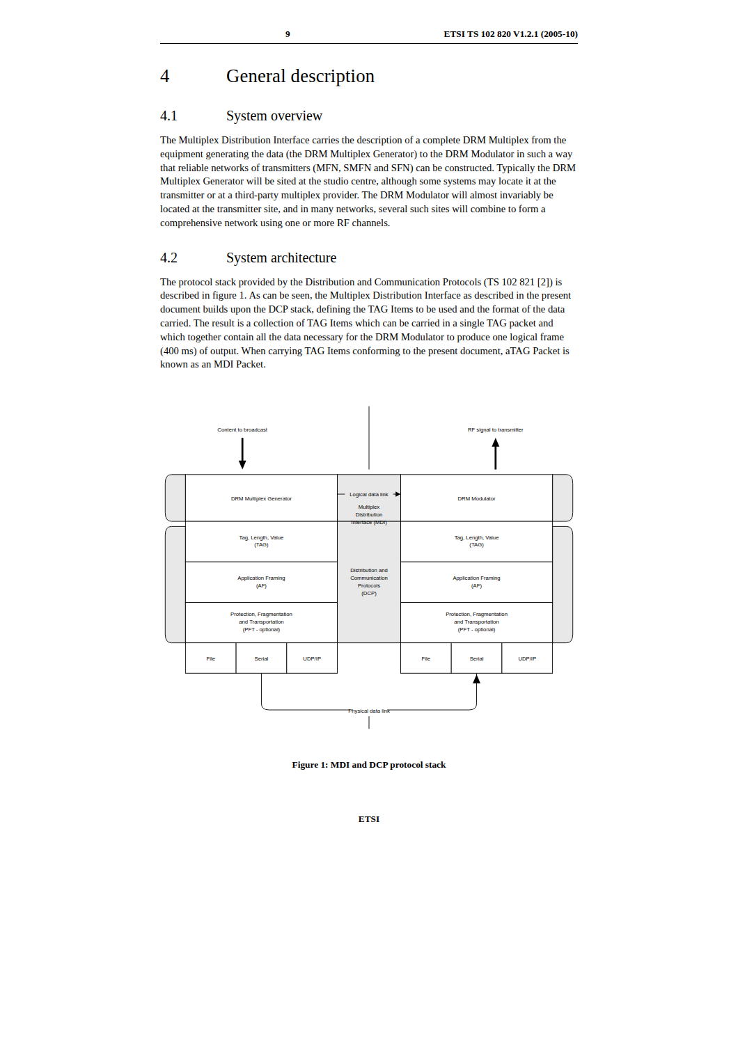9 ETSI TS 102 820 V1.2.1 (2005-10)
4 General description
4.1 System overview
The Multiplex Distribution Interface carries the description of a complete DRM Multiplex from the equipment generating the data (the DRM Multiplex Generator) to the DRM Modulator in such a way that reliable networks of transmitters (MFN, SMFN and SFN) can be constructed. Typically the DRM Multiplex Generator will be sited at the studio centre, although some systems may locate it at the transmitter or at a third-party multiplex provider. The DRM Modulator will almost invariably be located at the transmitter site, and in many networks, several such sites will combine to form a comprehensive network using one or more RF channels.
4.2 System architecture
The protocol stack provided by the Distribution and Communication Protocols (TS 102 821 [2]) is described in figure 1. As can be seen, the Multiplex Distribution Interface as described in the present document builds upon the DCP stack, defining the TAG Items to be used and the format of the data carried. The result is a collection of TAG Items which can be carried in a single TAG packet and which together contain all the data necessary for the DRM Modulator to produce one logical frame (400 ms) of output. When carrying TAG Items conforming to the present document, aTAG Packet is known as an MDI Packet.
Content to broadcast RF signal to transmitter DRM Multiplex Generator Tag, Length, Value (TAG) Application Framing (AF) Protection, Fragmentation and Transportation (PFT - optional) File Serial UDP/IP DRM Modulator Tag, Length, Value (TAG) Application Framing (AF) Protection, Fragmentation and Transportation (PFT - optional) File Serial UDP/IP Multiplex Distribution Interface (MDI) Distribution and Communication Protocols (DCP) Logical data link Physical data link
Figure 1: MDI and DCP protocol stack
ETSI